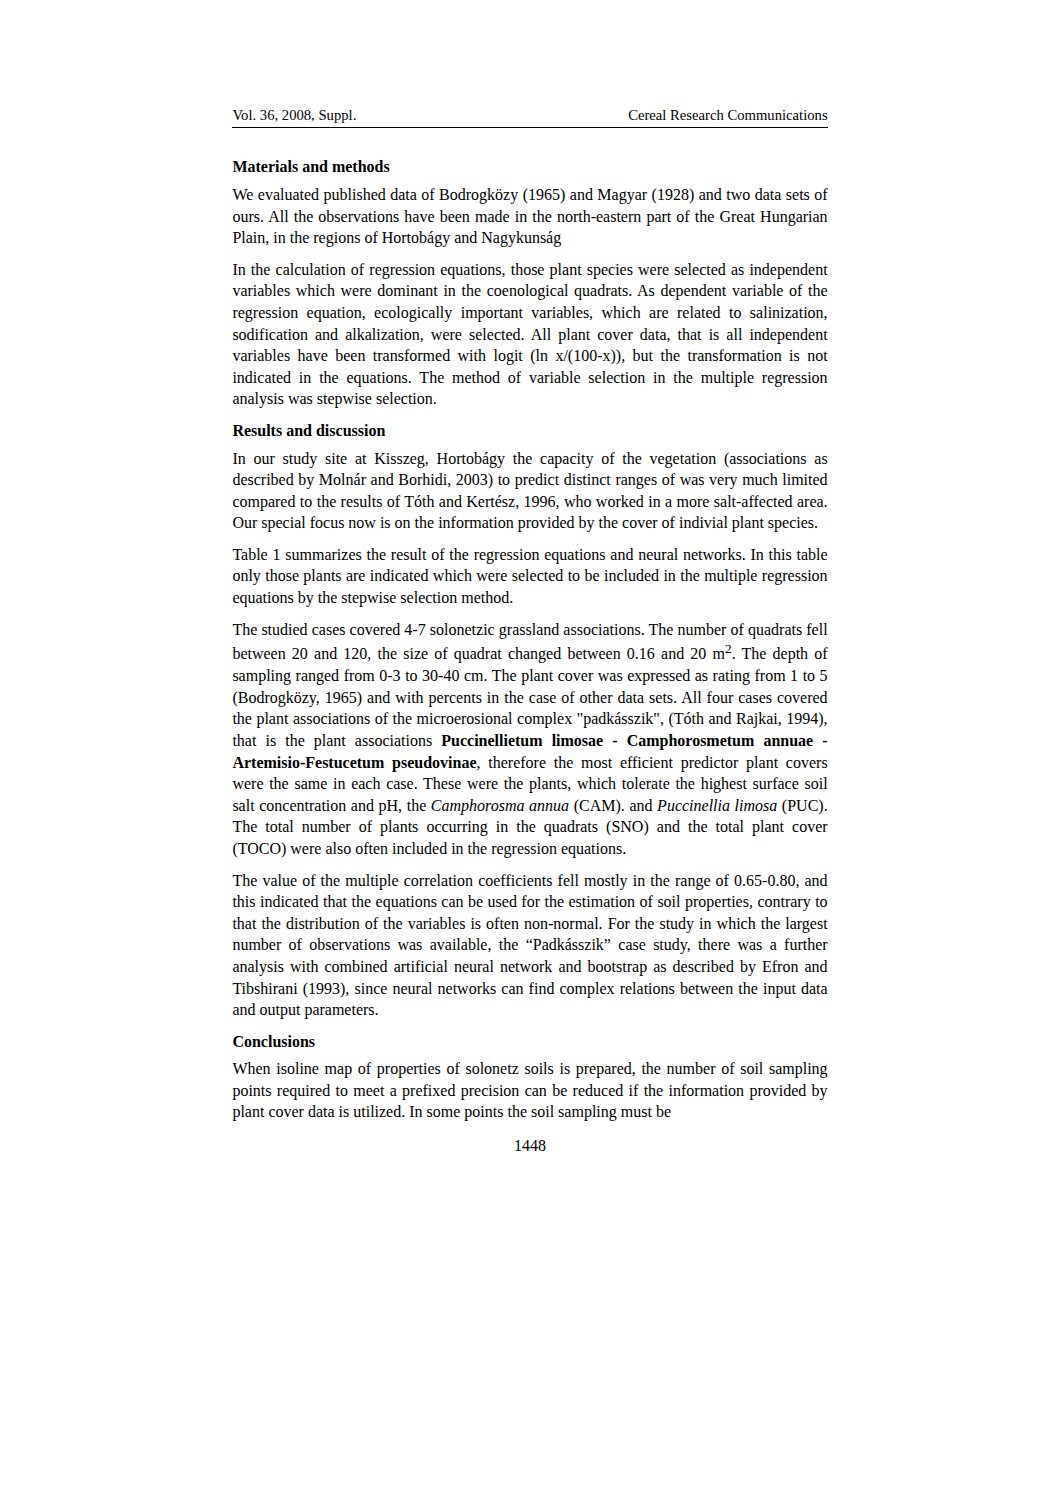Vol. 36, 2008, Suppl. Cereal Research Communications
Materials and methods
We evaluated published data of Bodrogközy (1965) and Magyar (1928) and two data sets of ours. All the observations have been made in the north-eastern part of the Great Hungarian Plain, in the regions of Hortobágy and Nagykunság
In the calculation of regression equations, those plant species were selected as independent variables which were dominant in the coenological quadrats. As dependent variable of the regression equation, ecologically important variables, which are related to salinization, sodification and alkalization, were selected. All plant cover data, that is all independent variables have been transformed with logit (ln x/(100-x)), but the transformation is not indicated in the equations. The method of variable selection in the multiple regression analysis was stepwise selection.
Results and discussion
In our study site at Kisszeg, Hortobágy the capacity of the vegetation (associations as described by Molnár and Borhidi, 2003) to predict distinct ranges of was very much limited compared to the results of Tóth and Kertész, 1996, who worked in a more salt-affected area. Our special focus now is on the information provided by the cover of indivial plant species.
Table 1 summarizes the result of the regression equations and neural networks. In this table only those plants are indicated which were selected to be included in the multiple regression equations by the stepwise selection method.
The studied cases covered 4-7 solonetzic grassland associations. The number of quadrats fell between 20 and 120, the size of quadrat changed between 0.16 and 20 m2. The depth of sampling ranged from 0-3 to 30-40 cm. The plant cover was expressed as rating from 1 to 5 (Bodrogközy, 1965) and with percents in the case of other data sets. All four cases covered the plant associations of the microerosional complex "padkásszik", (Tóth and Rajkai, 1994), that is the plant associations Puccinellietum limosae - Camphorosmetum annuae - Artemisio-Festucetum pseudovinae, therefore the most efficient predictor plant covers were the same in each case. These were the plants, which tolerate the highest surface soil salt concentration and pH, the Camphorosma annua (CAM). and Puccinellia limosa (PUC). The total number of plants occurring in the quadrats (SNO) and the total plant cover (TOCO) were also often included in the regression equations.
The value of the multiple correlation coefficients fell mostly in the range of 0.65-0.80, and this indicated that the equations can be used for the estimation of soil properties, contrary to that the distribution of the variables is often non-normal. For the study in which the largest number of observations was available, the “Padkásszik” case study, there was a further analysis with combined artificial neural network and bootstrap as described by Efron and Tibshirani (1993), since neural networks can find complex relations between the input data and output parameters.
Conclusions
When isoline map of properties of solonetz soils is prepared, the number of soil sampling points required to meet a prefixed precision can be reduced if the information provided by plant cover data is utilized. In some points the soil sampling must be
1448